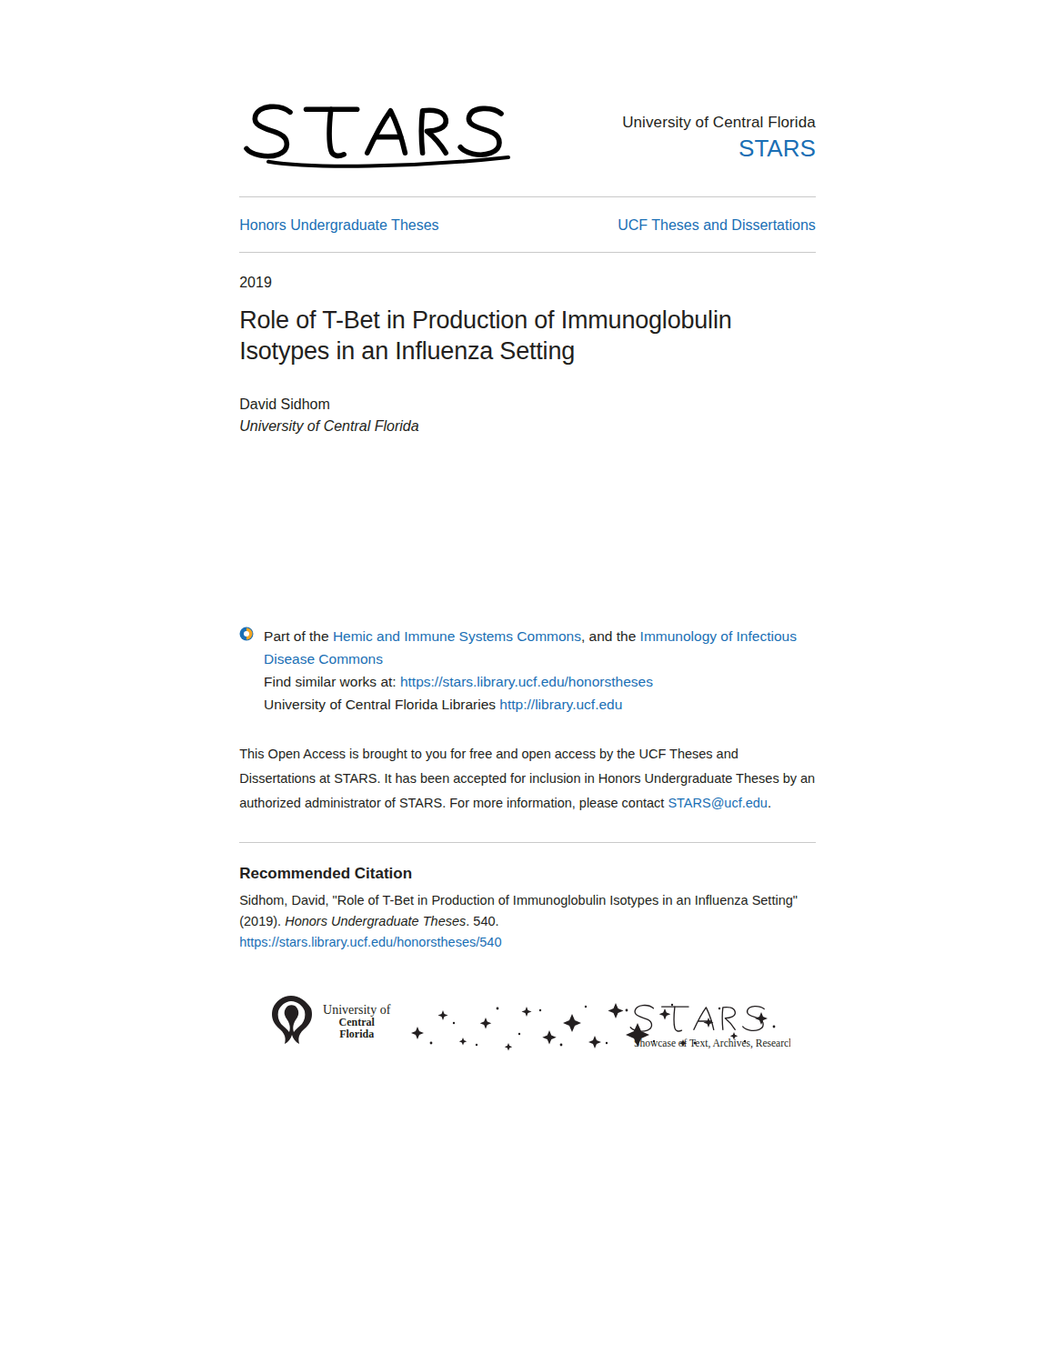University of Central Florida
STARS
Honors Undergraduate Theses
UCF Theses and Dissertations
2019
Role of T-Bet in Production of Immunoglobulin Isotypes in an Influenza Setting
David Sidhom
University of Central Florida
Part of the Hemic and Immune Systems Commons, and the Immunology of Infectious Disease Commons
Find similar works at: https://stars.library.ucf.edu/honorstheses
University of Central Florida Libraries http://library.ucf.edu
This Open Access is brought to you for free and open access by the UCF Theses and Dissertations at STARS. It has been accepted for inclusion in Honors Undergraduate Theses by an authorized administrator of STARS. For more information, please contact STARS@ucf.edu.
Recommended Citation
Sidhom, David, "Role of T-Bet in Production of Immunoglobulin Isotypes in an Influenza Setting" (2019). Honors Undergraduate Theses. 540.
https://stars.library.ucf.edu/honorstheses/540
University of
Central
Florida
Showcase of Text, Archives, Research & Scholarship